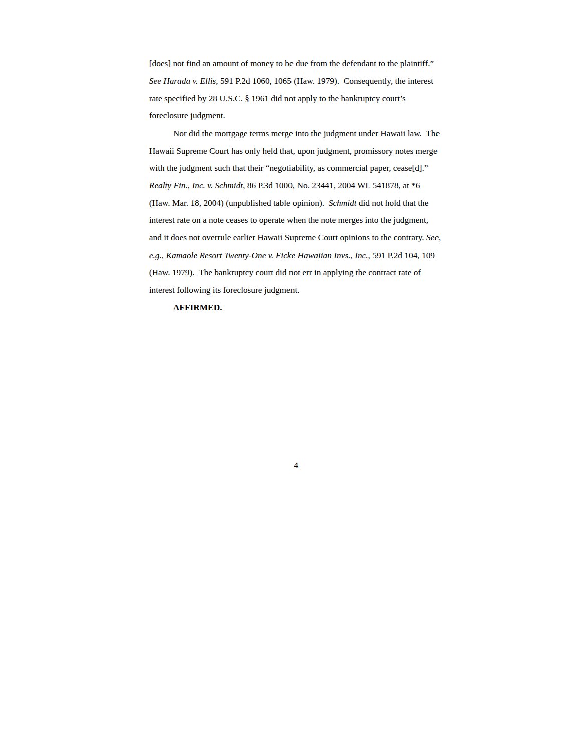[does] not find an amount of money to be due from the defendant to the plaintiff.” See Harada v. Ellis, 591 P.2d 1060, 1065 (Haw. 1979). Consequently, the interest rate specified by 28 U.S.C. § 1961 did not apply to the bankruptcy court’s foreclosure judgment.
Nor did the mortgage terms merge into the judgment under Hawaii law. The Hawaii Supreme Court has only held that, upon judgment, promissory notes merge with the judgment such that their “negotiability, as commercial paper, cease[d].” Realty Fin., Inc. v. Schmidt, 86 P.3d 1000, No. 23441, 2004 WL 541878, at *6 (Haw. Mar. 18, 2004) (unpublished table opinion). Schmidt did not hold that the interest rate on a note ceases to operate when the note merges into the judgment, and it does not overrule earlier Hawaii Supreme Court opinions to the contrary. See, e.g., Kamaole Resort Twenty-One v. Ficke Hawaiian Invs., Inc., 591 P.2d 104, 109 (Haw. 1979). The bankruptcy court did not err in applying the contract rate of interest following its foreclosure judgment.
AFFIRMED.
4